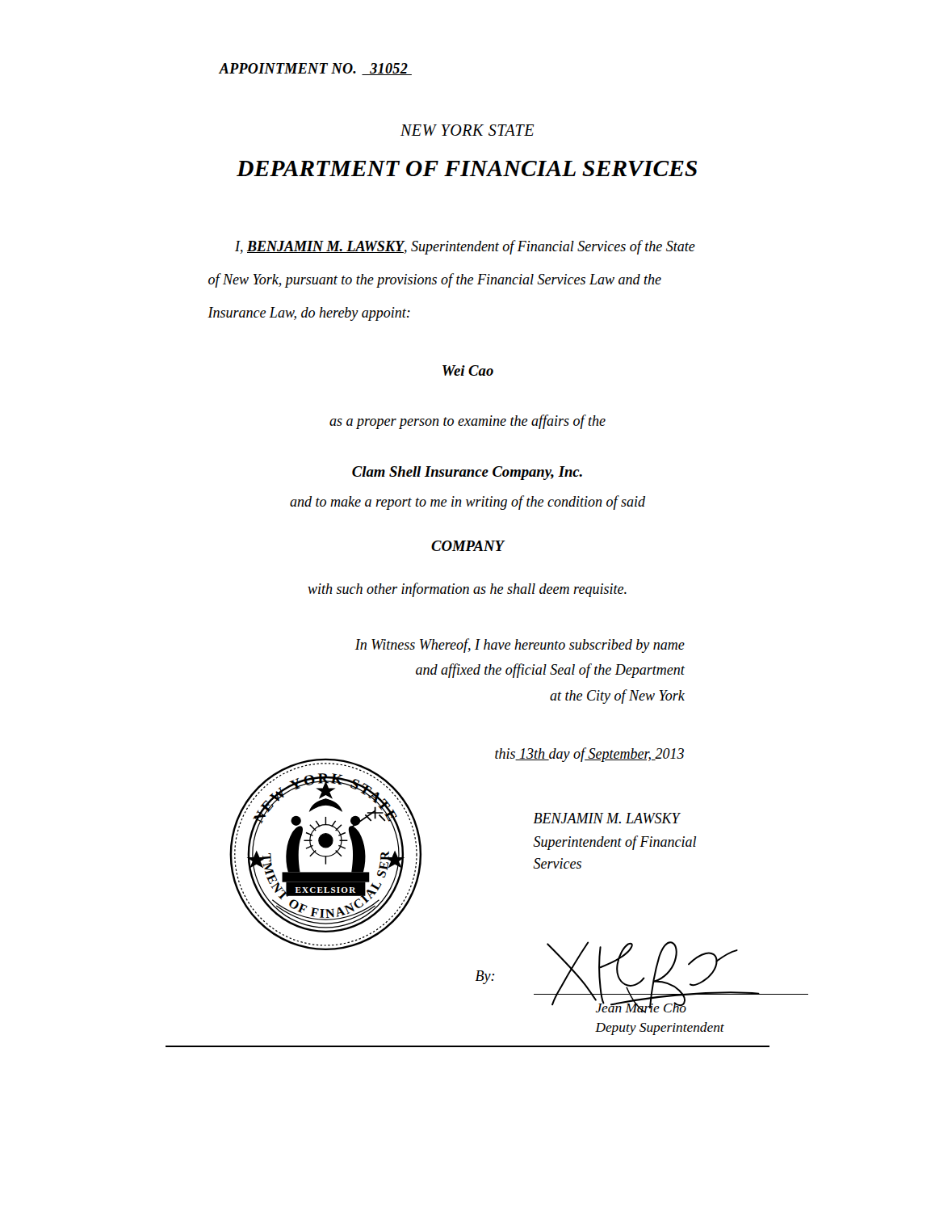APPOINTMENT NO. 31052
NEW YORK STATE
DEPARTMENT OF FINANCIAL SERVICES
I, BENJAMIN M. LAWSKY, Superintendent of Financial Services of the State
of New York, pursuant to the provisions of the Financial Services Law and the
Insurance Law, do hereby appoint:
Wei Cao
as a proper person to examine the affairs of the
Clam Shell Insurance Company, Inc.
and to make a report to me in writing of the condition of said
COMPANY
with such other information as he shall deem requisite.
In Witness Whereof, I have hereunto subscribed by name
and affixed the official Seal of the Department
at the City of New York
NEW YORK STATE DEPARTMENT OF FINANCIAL SERVICES EXCELSIOR
this 13th day of September, 2013
BENJAMIN M. LAWSKY
Superintendent of Financial Services
By:
Jean Marie Cho
Deputy Superintendent